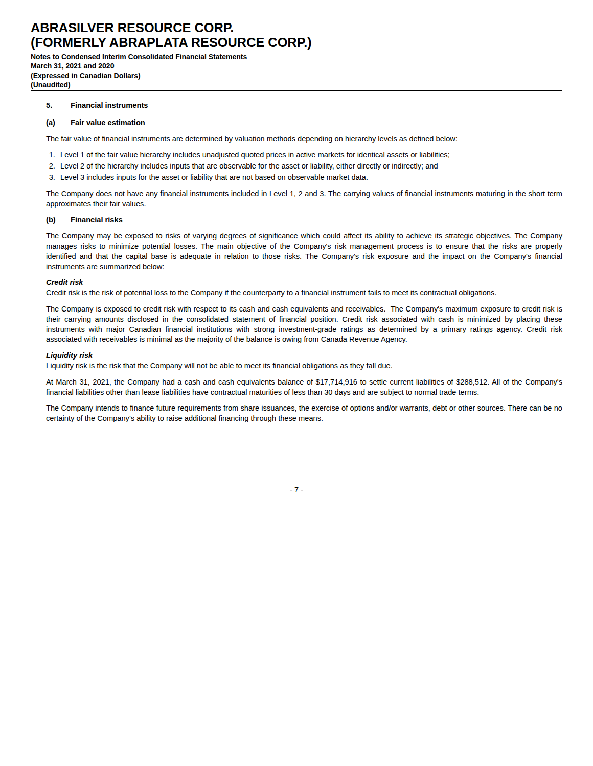ABRASILVER RESOURCE CORP.
(FORMERLY ABRAPLATA RESOURCE CORP.)
Notes to Condensed Interim Consolidated Financial Statements
March 31, 2021 and 2020
(Expressed in Canadian Dollars)
(Unaudited)
5. Financial instruments
(a) Fair value estimation
The fair value of financial instruments are determined by valuation methods depending on hierarchy levels as defined below:
Level 1 of the fair value hierarchy includes unadjusted quoted prices in active markets for identical assets or liabilities;
Level 2 of the hierarchy includes inputs that are observable for the asset or liability, either directly or indirectly; and
Level 3 includes inputs for the asset or liability that are not based on observable market data.
The Company does not have any financial instruments included in Level 1, 2 and 3. The carrying values of financial instruments maturing in the short term approximates their fair values.
(b) Financial risks
The Company may be exposed to risks of varying degrees of significance which could affect its ability to achieve its strategic objectives. The Company manages risks to minimize potential losses. The main objective of the Company's risk management process is to ensure that the risks are properly identified and that the capital base is adequate in relation to those risks. The Company's risk exposure and the impact on the Company's financial instruments are summarized below:
Credit risk
Credit risk is the risk of potential loss to the Company if the counterparty to a financial instrument fails to meet its contractual obligations.
The Company is exposed to credit risk with respect to its cash and cash equivalents and receivables. The Company's maximum exposure to credit risk is their carrying amounts disclosed in the consolidated statement of financial position. Credit risk associated with cash is minimized by placing these instruments with major Canadian financial institutions with strong investment-grade ratings as determined by a primary ratings agency. Credit risk associated with receivables is minimal as the majority of the balance is owing from Canada Revenue Agency.
Liquidity risk
Liquidity risk is the risk that the Company will not be able to meet its financial obligations as they fall due.
At March 31, 2021, the Company had a cash and cash equivalents balance of $17,714,916 to settle current liabilities of $288,512. All of the Company's financial liabilities other than lease liabilities have contractual maturities of less than 30 days and are subject to normal trade terms.
The Company intends to finance future requirements from share issuances, the exercise of options and/or warrants, debt or other sources. There can be no certainty of the Company's ability to raise additional financing through these means.
- 7 -